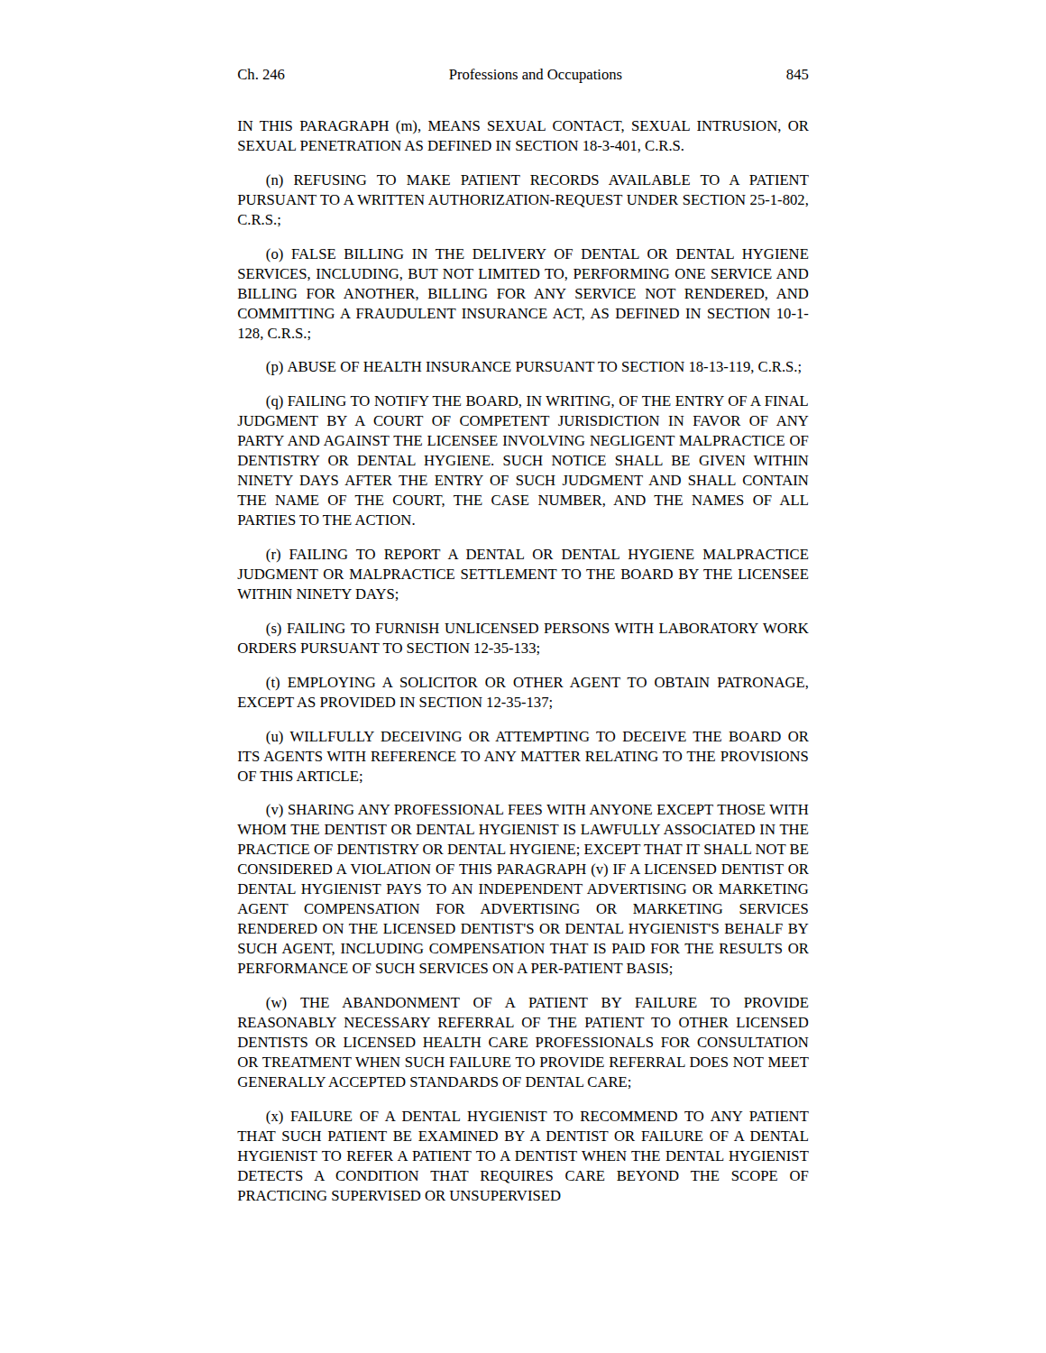Ch. 246
Professions and Occupations
845
IN THIS PARAGRAPH (m), MEANS SEXUAL CONTACT, SEXUAL INTRUSION, OR SEXUAL PENETRATION AS DEFINED IN SECTION 18-3-401, C.R.S.
(n) REFUSING TO MAKE PATIENT RECORDS AVAILABLE TO A PATIENT PURSUANT TO A WRITTEN AUTHORIZATION-REQUEST UNDER SECTION 25-1-802, C.R.S.;
(o) FALSE BILLING IN THE DELIVERY OF DENTAL OR DENTAL HYGIENE SERVICES, INCLUDING, BUT NOT LIMITED TO, PERFORMING ONE SERVICE AND BILLING FOR ANOTHER, BILLING FOR ANY SERVICE NOT RENDERED, AND COMMITTING A FRAUDULENT INSURANCE ACT, AS DEFINED IN SECTION 10-1-128, C.R.S.;
(p) ABUSE OF HEALTH INSURANCE PURSUANT TO SECTION 18-13-119, C.R.S.;
(q) FAILING TO NOTIFY THE BOARD, IN WRITING, OF THE ENTRY OF A FINAL JUDGMENT BY A COURT OF COMPETENT JURISDICTION IN FAVOR OF ANY PARTY AND AGAINST THE LICENSEE INVOLVING NEGLIGENT MALPRACTICE OF DENTISTRY OR DENTAL HYGIENE. SUCH NOTICE SHALL BE GIVEN WITHIN NINETY DAYS AFTER THE ENTRY OF SUCH JUDGMENT AND SHALL CONTAIN THE NAME OF THE COURT, THE CASE NUMBER, AND THE NAMES OF ALL PARTIES TO THE ACTION.
(r) FAILING TO REPORT A DENTAL OR DENTAL HYGIENE MALPRACTICE JUDGMENT OR MALPRACTICE SETTLEMENT TO THE BOARD BY THE LICENSEE WITHIN NINETY DAYS;
(s) FAILING TO FURNISH UNLICENSED PERSONS WITH LABORATORY WORK ORDERS PURSUANT TO SECTION 12-35-133;
(t) EMPLOYING A SOLICITOR OR OTHER AGENT TO OBTAIN PATRONAGE, EXCEPT AS PROVIDED IN SECTION 12-35-137;
(u) WILLFULLY DECEIVING OR ATTEMPTING TO DECEIVE THE BOARD OR ITS AGENTS WITH REFERENCE TO ANY MATTER RELATING TO THE PROVISIONS OF THIS ARTICLE;
(v) SHARING ANY PROFESSIONAL FEES WITH ANYONE EXCEPT THOSE WITH WHOM THE DENTIST OR DENTAL HYGIENIST IS LAWFULLY ASSOCIATED IN THE PRACTICE OF DENTISTRY OR DENTAL HYGIENE; EXCEPT THAT IT SHALL NOT BE CONSIDERED A VIOLATION OF THIS PARAGRAPH (v) IF A LICENSED DENTIST OR DENTAL HYGIENIST PAYS TO AN INDEPENDENT ADVERTISING OR MARKETING AGENT COMPENSATION FOR ADVERTISING OR MARKETING SERVICES RENDERED ON THE LICENSED DENTIST'S OR DENTAL HYGIENIST'S BEHALF BY SUCH AGENT, INCLUDING COMPENSATION THAT IS PAID FOR THE RESULTS OR PERFORMANCE OF SUCH SERVICES ON A PER-PATIENT BASIS;
(w) THE ABANDONMENT OF A PATIENT BY FAILURE TO PROVIDE REASONABLY NECESSARY REFERRAL OF THE PATIENT TO OTHER LICENSED DENTISTS OR LICENSED HEALTH CARE PROFESSIONALS FOR CONSULTATION OR TREATMENT WHEN SUCH FAILURE TO PROVIDE REFERRAL DOES NOT MEET GENERALLY ACCEPTED STANDARDS OF DENTAL CARE;
(x) FAILURE OF A DENTAL HYGIENIST TO RECOMMEND TO ANY PATIENT THAT SUCH PATIENT BE EXAMINED BY A DENTIST OR FAILURE OF A DENTAL HYGIENIST TO REFER A PATIENT TO A DENTIST WHEN THE DENTAL HYGIENIST DETECTS A CONDITION THAT REQUIRES CARE BEYOND THE SCOPE OF PRACTICING SUPERVISED OR UNSUPERVISED